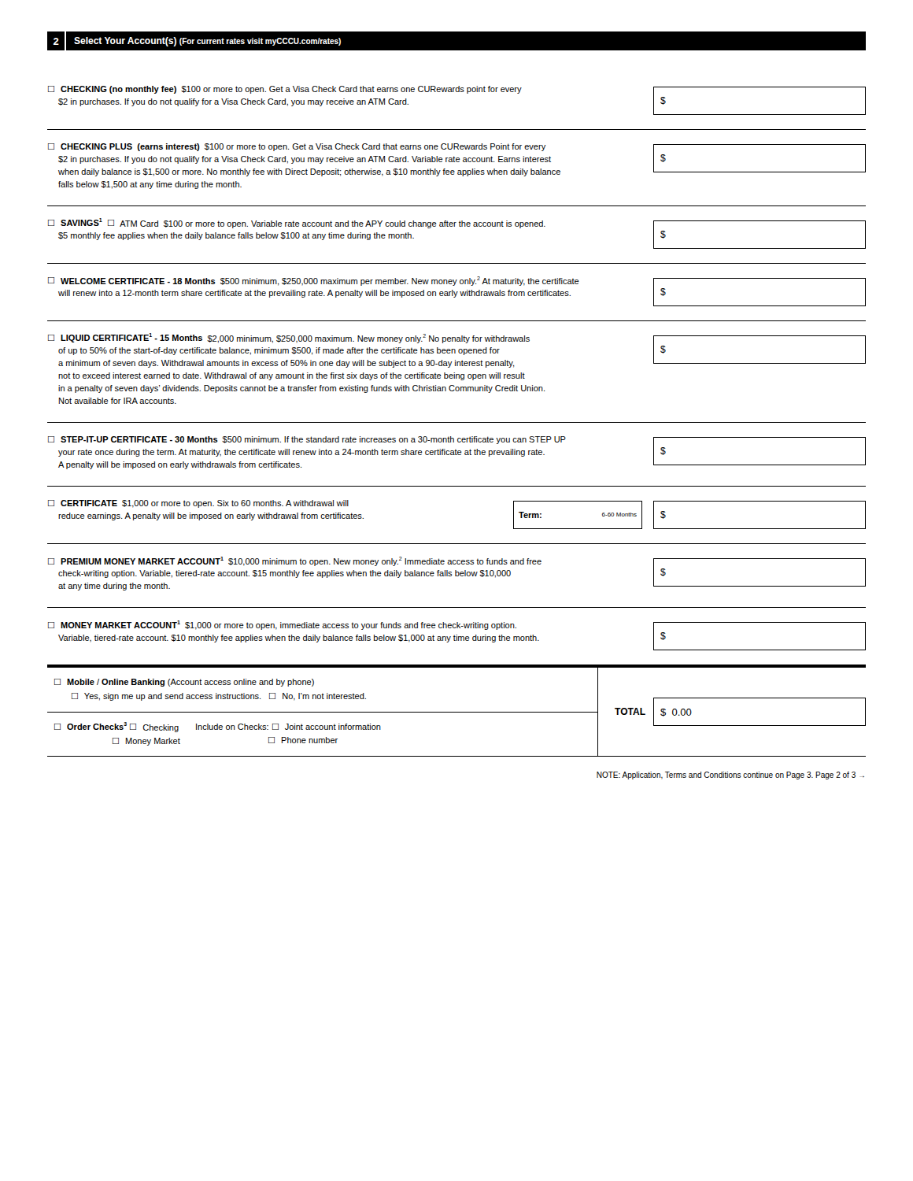2
Select Your Account(s) (For current rates visit myCCCU.com/rates)
☐ CHECKING (no monthly fee) $100 or more to open. Get a Visa Check Card that earns one CURewards point for every $2 in purchases. If you do not qualify for a Visa Check Card, you may receive an ATM Card.
$
☐ CHECKING PLUS (earns interest) $100 or more to open. Get a Visa Check Card that earns one CURewards Point for every $2 in purchases. If you do not qualify for a Visa Check Card, you may receive an ATM Card. Variable rate account. Earns interest when daily balance is $1,500 or more. No monthly fee with Direct Deposit; otherwise, a $10 monthly fee applies when daily balance falls below $1,500 at any time during the month.
$
☐ SAVINGS1 ☐ ATM Card $100 or more to open. Variable rate account and the APY could change after the account is opened. $5 monthly fee applies when the daily balance falls below $100 at any time during the month.
$
☐ WELCOME CERTIFICATE - 18 Months $500 minimum, $250,000 maximum per member. New money only.2 At maturity, the certificate will renew into a 12-month term share certificate at the prevailing rate. A penalty will be imposed on early withdrawals from certificates.
$
☐ LIQUID CERTIFICATE1 - 15 Months $2,000 minimum, $250,000 maximum. New money only.2 No penalty for withdrawals of up to 50% of the start-of-day certificate balance, minimum $500, if made after the certificate has been opened for a minimum of seven days. Withdrawal amounts in excess of 50% in one day will be subject to a 90-day interest penalty, not to exceed interest earned to date. Withdrawal of any amount in the first six days of the certificate being open will result in a penalty of seven days’ dividends. Deposits cannot be a transfer from existing funds with Christian Community Credit Union. Not available for IRA accounts.
$
☐ STEP-IT-UP CERTIFICATE - 30 Months $500 minimum. If the standard rate increases on a 30-month certificate you can STEP UP your rate once during the term. At maturity, the certificate will renew into a 24-month term share certificate at the prevailing rate. A penalty will be imposed on early withdrawals from certificates.
$
☐ CERTIFICATE $1,000 or more to open. Six to 60 months. A withdrawal will reduce earnings. A penalty will be imposed on early withdrawal from certificates.
Term: 6-60 Months
$
☐ PREMIUM MONEY MARKET ACCOUNT1 $10,000 minimum to open. New money only.2 Immediate access to funds and free check-writing option. Variable, tiered-rate account. $15 monthly fee applies when the daily balance falls below $10,000 at any time during the month.
$
☐ MONEY MARKET ACCOUNT1 $1,000 or more to open, immediate access to your funds and free check-writing option. Variable, tiered-rate account. $10 monthly fee applies when the daily balance falls below $1,000 at any time during the month.
$
☐ Mobile / Online Banking (Account access online and by phone) ☐ Yes, sign me up and send access instructions. ☐ No, I’m not interested.
☐ Order Checks3 ☐ Checking
☐ Money Market
Include on Checks: ☐ Joint account information
☐ Phone number
TOTAL
$ 0.00
NOTE: Application, Terms and Conditions continue on Page 3. Page 2 of 3 →